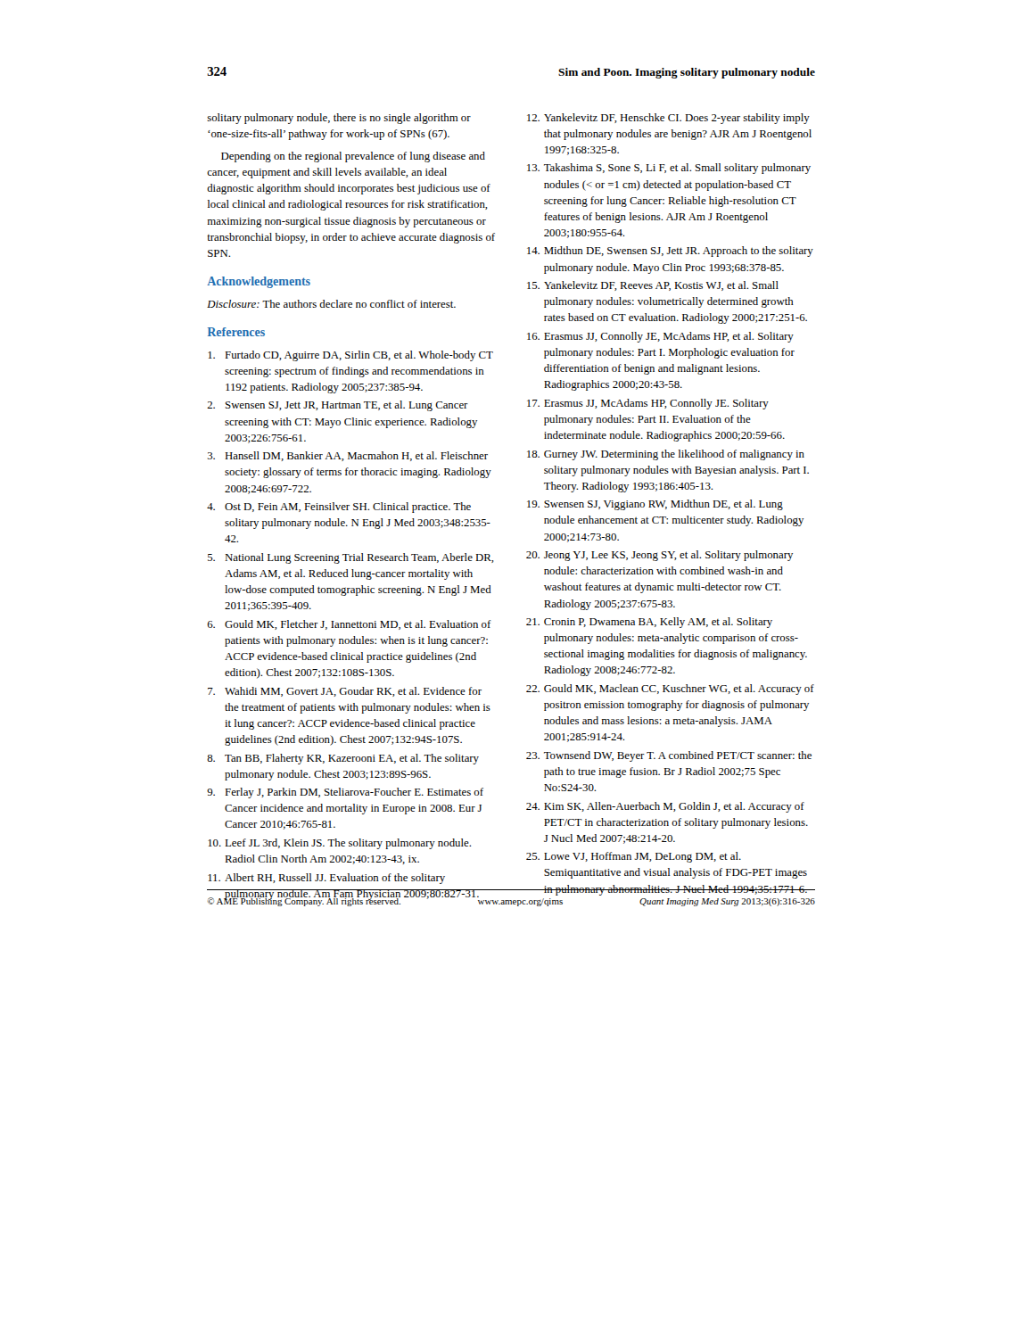324 Sim and Poon. Imaging solitary pulmonary nodule
solitary pulmonary nodule, there is no single algorithm or ‘one-size-fits-all’ pathway for work-up of SPNs (67).
Depending on the regional prevalence of lung disease and cancer, equipment and skill levels available, an ideal diagnostic algorithm should incorporates best judicious use of local clinical and radiological resources for risk stratification, maximizing non-surgical tissue diagnosis by percutaneous or transbronchial biopsy, in order to achieve accurate diagnosis of SPN.
Acknowledgements
Disclosure: The authors declare no conflict of interest.
References
Furtado CD, Aguirre DA, Sirlin CB, et al. Whole-body CT screening: spectrum of findings and recommendations in 1192 patients. Radiology 2005;237:385-94.
Swensen SJ, Jett JR, Hartman TE, et al. Lung Cancer screening with CT: Mayo Clinic experience. Radiology 2003;226:756-61.
Hansell DM, Bankier AA, Macmahon H, et al. Fleischner society: glossary of terms for thoracic imaging. Radiology 2008;246:697-722.
Ost D, Fein AM, Feinsilver SH. Clinical practice. The solitary pulmonary nodule. N Engl J Med 2003;348:2535-42.
National Lung Screening Trial Research Team, Aberle DR, Adams AM, et al. Reduced lung-cancer mortality with low-dose computed tomographic screening. N Engl J Med 2011;365:395-409.
Gould MK, Fletcher J, Iannettoni MD, et al. Evaluation of patients with pulmonary nodules: when is it lung cancer?: ACCP evidence-based clinical practice guidelines (2nd edition). Chest 2007;132:108S-130S.
Wahidi MM, Govert JA, Goudar RK, et al. Evidence for the treatment of patients with pulmonary nodules: when is it lung cancer?: ACCP evidence-based clinical practice guidelines (2nd edition). Chest 2007;132:94S-107S.
Tan BB, Flaherty KR, Kazerooni EA, et al. The solitary pulmonary nodule. Chest 2003;123:89S-96S.
Ferlay J, Parkin DM, Steliarova-Foucher E. Estimates of Cancer incidence and mortality in Europe in 2008. Eur J Cancer 2010;46:765-81.
Leef JL 3rd, Klein JS. The solitary pulmonary nodule. Radiol Clin North Am 2002;40:123-43, ix.
Albert RH, Russell JJ. Evaluation of the solitary pulmonary nodule. Am Fam Physician 2009;80:827-31.
Yankelevitz DF, Henschke CI. Does 2-year stability imply that pulmonary nodules are benign? AJR Am J Roentgenol 1997;168:325-8.
Takashima S, Sone S, Li F, et al. Small solitary pulmonary nodules (< or =1 cm) detected at population-based CT screening for lung Cancer: Reliable high-resolution CT features of benign lesions. AJR Am J Roentgenol 2003;180:955-64.
Midthun DE, Swensen SJ, Jett JR. Approach to the solitary pulmonary nodule. Mayo Clin Proc 1993;68:378-85.
Yankelevitz DF, Reeves AP, Kostis WJ, et al. Small pulmonary nodules: volumetrically determined growth rates based on CT evaluation. Radiology 2000;217:251-6.
Erasmus JJ, Connolly JE, McAdams HP, et al. Solitary pulmonary nodules: Part I. Morphologic evaluation for differentiation of benign and malignant lesions. Radiographics 2000;20:43-58.
Erasmus JJ, McAdams HP, Connolly JE. Solitary pulmonary nodules: Part II. Evaluation of the indeterminate nodule. Radiographics 2000;20:59-66.
Gurney JW. Determining the likelihood of malignancy in solitary pulmonary nodules with Bayesian analysis. Part I. Theory. Radiology 1993;186:405-13.
Swensen SJ, Viggiano RW, Midthun DE, et al. Lung nodule enhancement at CT: multicenter study. Radiology 2000;214:73-80.
Jeong YJ, Lee KS, Jeong SY, et al. Solitary pulmonary nodule: characterization with combined wash-in and washout features at dynamic multi-detector row CT. Radiology 2005;237:675-83.
Cronin P, Dwamena BA, Kelly AM, et al. Solitary pulmonary nodules: meta-analytic comparison of cross-sectional imaging modalities for diagnosis of malignancy. Radiology 2008;246:772-82.
Gould MK, Maclean CC, Kuschner WG, et al. Accuracy of positron emission tomography for diagnosis of pulmonary nodules and mass lesions: a meta-analysis. JAMA 2001;285:914-24.
Townsend DW, Beyer T. A combined PET/CT scanner: the path to true image fusion. Br J Radiol 2002;75 Spec No:S24-30.
Kim SK, Allen-Auerbach M, Goldin J, et al. Accuracy of PET/CT in characterization of solitary pulmonary lesions. J Nucl Med 2007;48:214-20.
Lowe VJ, Hoffman JM, DeLong DM, et al. Semiquantitative and visual analysis of FDG-PET images in pulmonary abnormalities. J Nucl Med 1994;35:1771-6.
© AME Publishing Company. All rights reserved. www.amepc.org/qims Quant Imaging Med Surg 2013;3(6):316-326